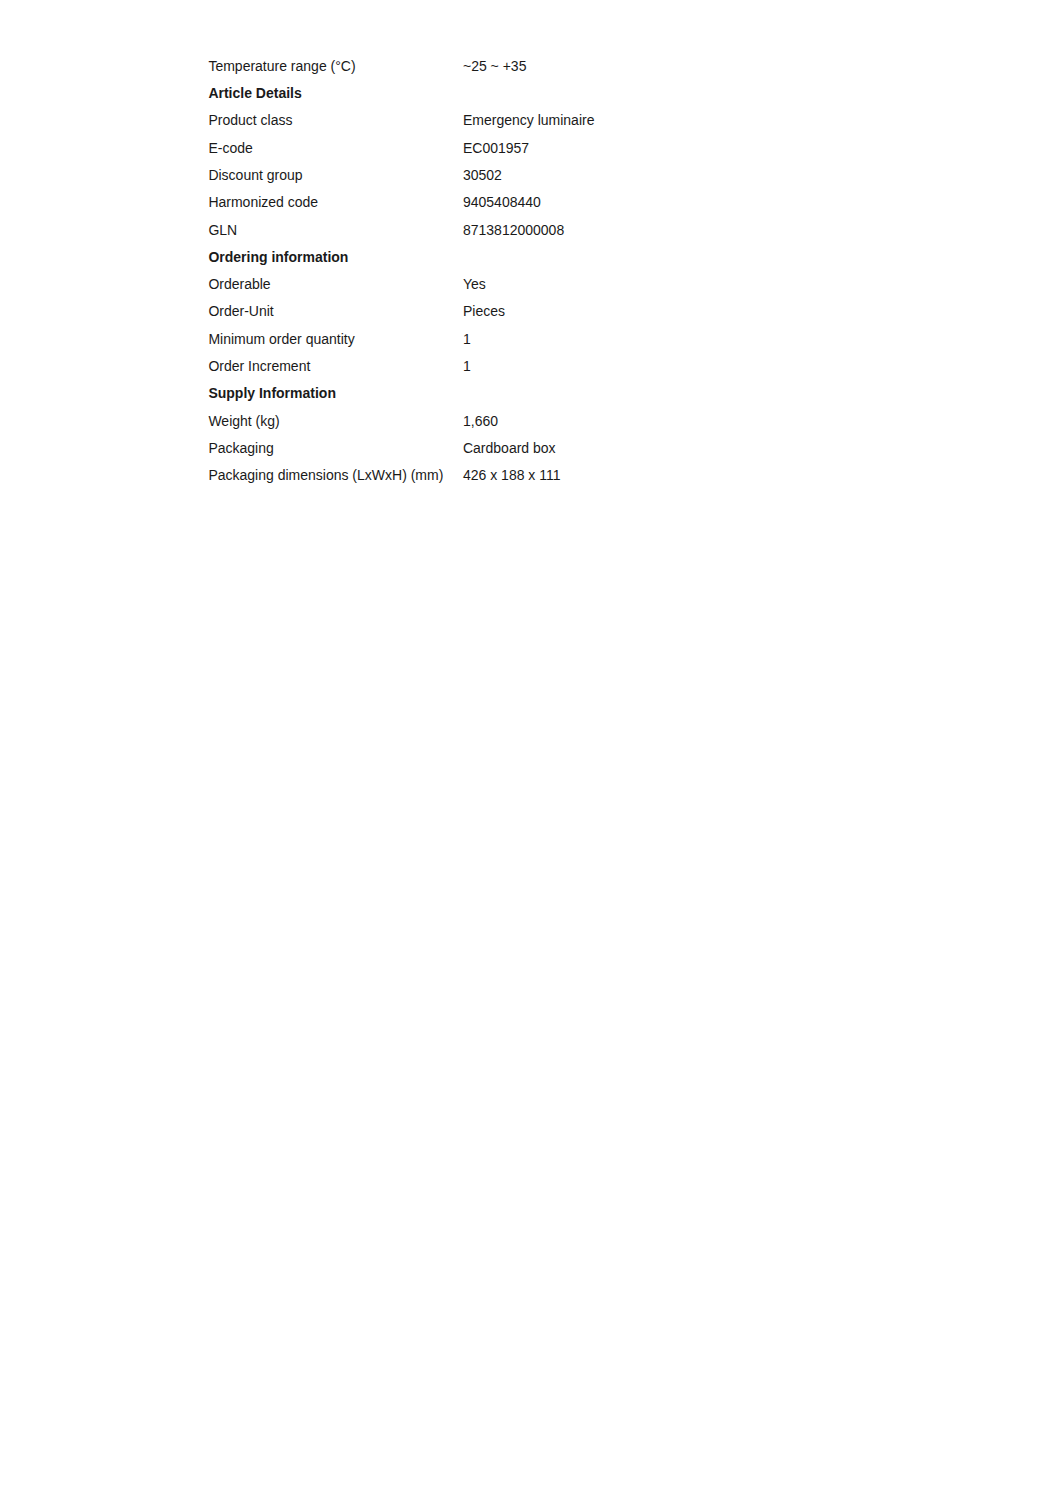| Temperature range (°C) | ~25 ~ +35 |
| Article Details |
| Product class | Emergency luminaire |
| E-code | EC001957 |
| Discount group | 30502 |
| Harmonized code | 9405408440 |
| GLN | 8713812000008 |
| Ordering information |
| Orderable | Yes |
| Order-Unit | Pieces |
| Minimum order quantity | 1 |
| Order Increment | 1 |
| Supply Information |
| Weight (kg) | 1,660 |
| Packaging | Cardboard box |
| Packaging dimensions (LxWxH) (mm) | 426 x 188 x 111 |